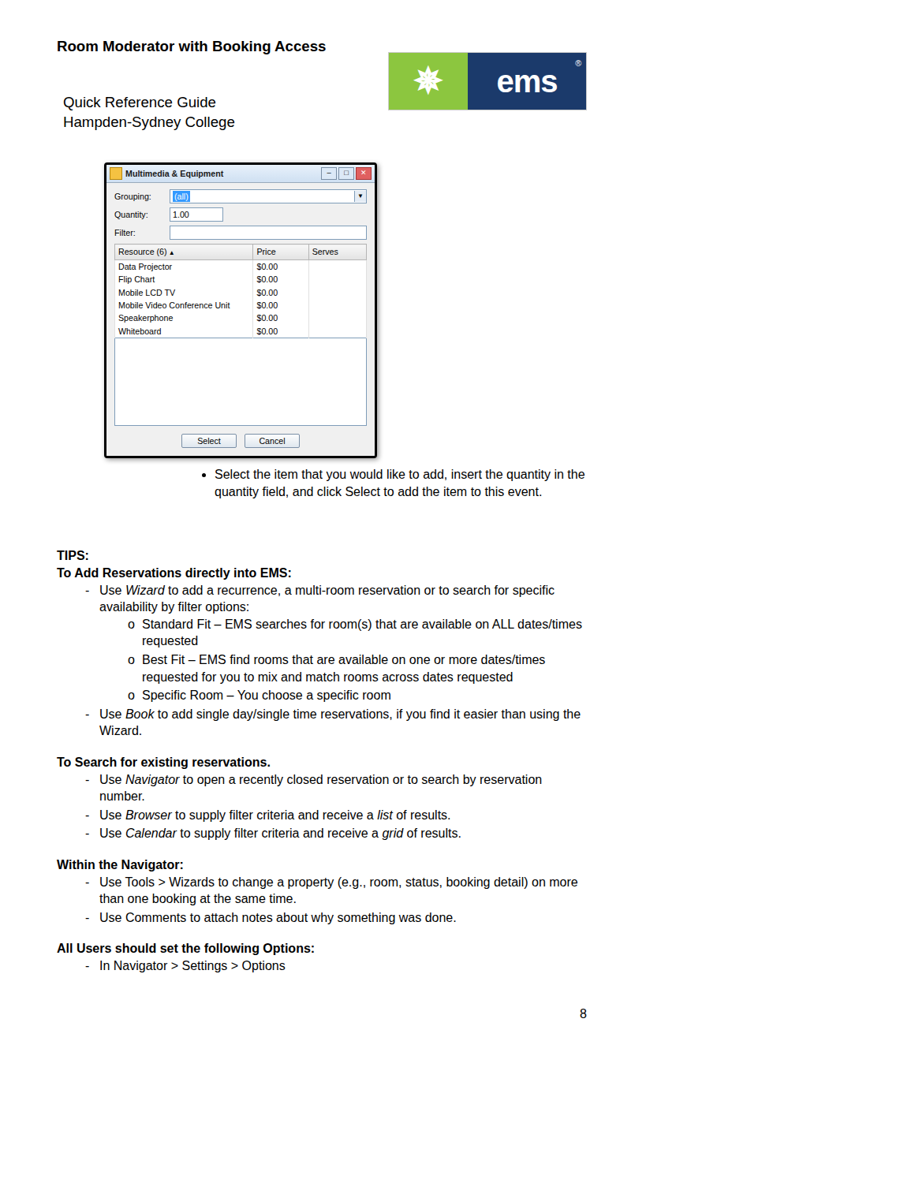Room Moderator with Booking Access
✵
ems®
Quick Reference Guide
Hampden-Sydney College
Multimedia & Equipment –□✕
Grouping:
(all)▼
Quantity:
1.00
Filter:
| Resource (6) | Price | Serves |
| --- | --- | --- |
| Data Projector | $0.00 | |
| Flip Chart | $0.00 | |
| Mobile LCD TV | $0.00 | |
| Mobile Video Conference Unit | $0.00 | |
| Speakerphone | $0.00 | |
| Whiteboard | $0.00 | |
Select Cancel
Select the item that you would like to add, insert the quantity in the quantity field, and click Select to add the item to this event.
TIPS:
To Add Reservations directly into EMS:
Use Wizard to add a recurrence, a multi-room reservation or to search for specific availability by filter options:
Standard Fit – EMS searches for room(s) that are available on ALL dates/times requested
Best Fit – EMS find rooms that are available on one or more dates/times requested for you to mix and match rooms across dates requested
Specific Room – You choose a specific room
Use Book to add single day/single time reservations, if you find it easier than using the Wizard.
To Search for existing reservations.
Use Navigator to open a recently closed reservation or to search by reservation number.
Use Browser to supply filter criteria and receive a list of results.
Use Calendar to supply filter criteria and receive a grid of results.
Within the Navigator:
Use Tools > Wizards to change a property (e.g., room, status, booking detail) on more than one booking at the same time.
Use Comments to attach notes about why something was done.
All Users should set the following Options:
In Navigator > Settings > Options
8